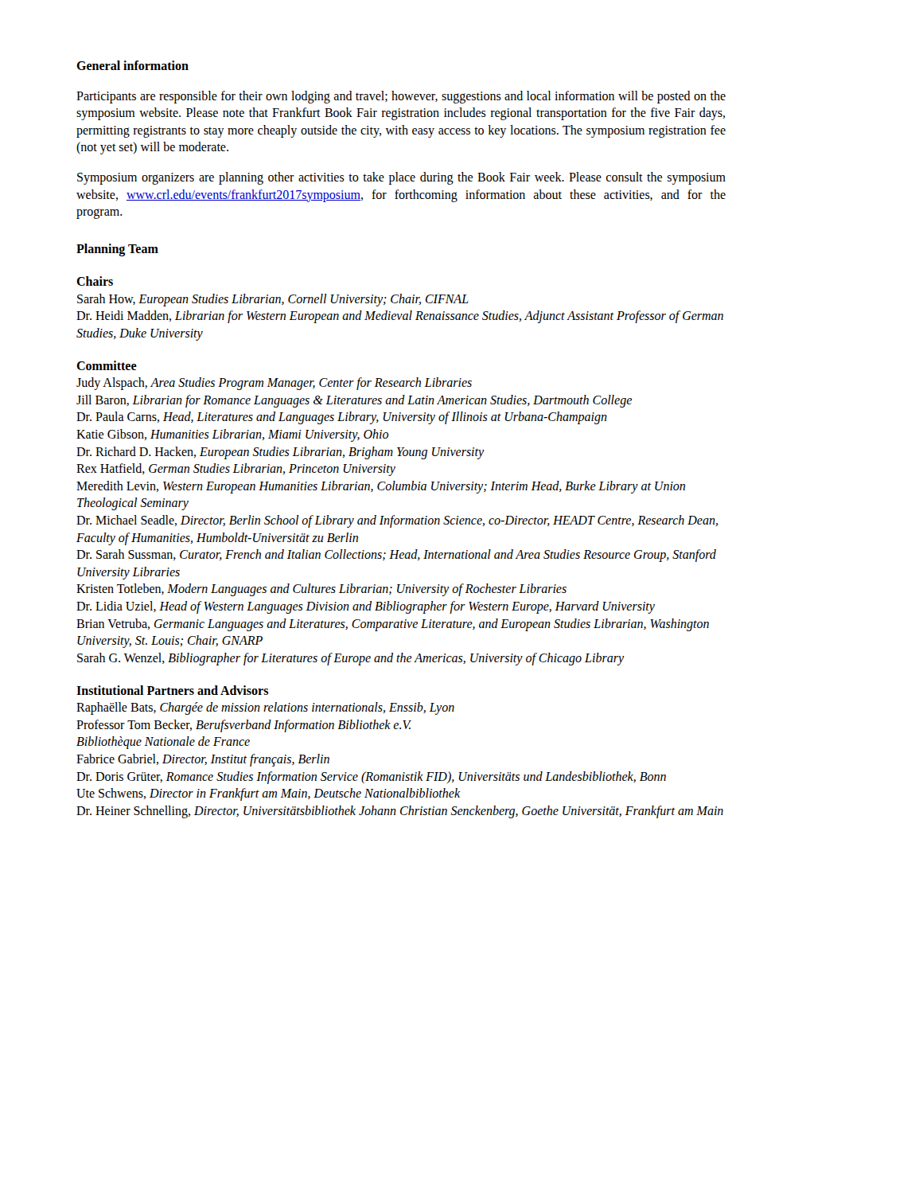General information
Participants are responsible for their own lodging and travel; however, suggestions and local information will be posted on the symposium website. Please note that Frankfurt Book Fair registration includes regional transportation for the five Fair days, permitting registrants to stay more cheaply outside the city, with easy access to key locations. The symposium registration fee (not yet set) will be moderate.
Symposium organizers are planning other activities to take place during the Book Fair week. Please consult the symposium website, www.crl.edu/events/frankfurt2017symposium, for forthcoming information about these activities, and for the program.
Planning Team
Chairs
Sarah How, European Studies Librarian, Cornell University; Chair, CIFNAL
Dr. Heidi Madden, Librarian for Western European and Medieval Renaissance Studies, Adjunct Assistant Professor of German Studies, Duke University
Committee
Judy Alspach, Area Studies Program Manager, Center for Research Libraries
Jill Baron, Librarian for Romance Languages & Literatures and Latin American Studies, Dartmouth College
Dr. Paula Carns, Head, Literatures and Languages Library, University of Illinois at Urbana-Champaign
Katie Gibson, Humanities Librarian, Miami University, Ohio
Dr. Richard D. Hacken, European Studies Librarian, Brigham Young University
Rex Hatfield, German Studies Librarian, Princeton University
Meredith Levin, Western European Humanities Librarian, Columbia University; Interim Head, Burke Library at Union Theological Seminary
Dr. Michael Seadle, Director, Berlin School of Library and Information Science, co-Director, HEADT Centre, Research Dean, Faculty of Humanities, Humboldt-Universität zu Berlin
Dr. Sarah Sussman, Curator, French and Italian Collections; Head, International and Area Studies Resource Group, Stanford University Libraries
Kristen Totleben, Modern Languages and Cultures Librarian; University of Rochester Libraries
Dr. Lidia Uziel, Head of Western Languages Division and Bibliographer for Western Europe, Harvard University
Brian Vetruba, Germanic Languages and Literatures, Comparative Literature, and European Studies Librarian, Washington University, St. Louis; Chair, GNARP
Sarah G. Wenzel, Bibliographer for Literatures of Europe and the Americas, University of Chicago Library
Institutional Partners and Advisors
Raphaëlle Bats, Chargée de mission relations internationals, Enssib, Lyon
Professor Tom Becker, Berufsverband Information Bibliothek e.V.
Bibliothèque Nationale de France
Fabrice Gabriel, Director, Institut français, Berlin
Dr. Doris Grüter, Romance Studies Information Service (Romanistik FID), Universitäts und Landesbibliothek, Bonn
Ute Schwens, Director in Frankfurt am Main, Deutsche Nationalbibliothek
Dr. Heiner Schnelling, Director, Universitätsbibliothek Johann Christian Senckenberg, Goethe Universität, Frankfurt am Main